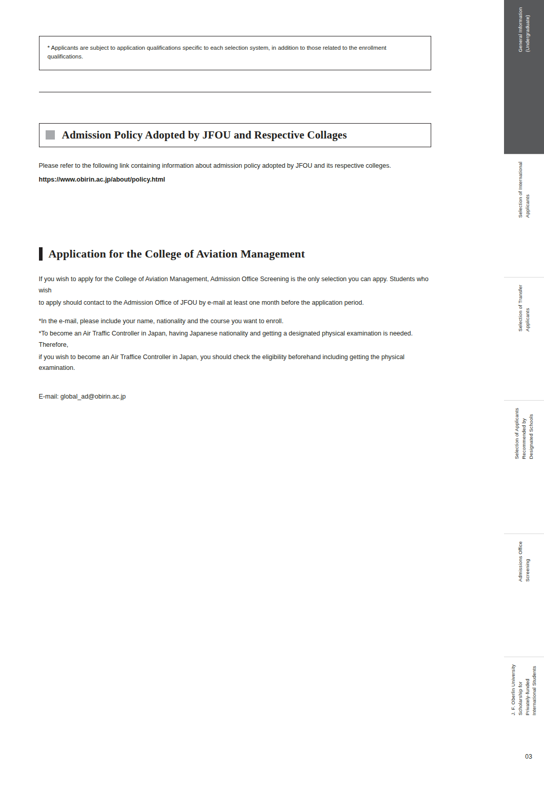General Information (Undergraduate)
Selection of International Applicants
Selection of Transfer Applicants
Selection of Applicants Recommended by Designated Schools
Admissions Office Screening
J. F. Oberlin University Scholarship for Privately-funded International Students
* Applicants are subject to application qualifications specific to each selection system, in addition to those related to the enrollment qualifications.
Admission Policy Adopted by JFOU and Respective Collages
Please refer to the following link containing information about admission policy adopted by JFOU and its respective colleges.
https://www.obirin.ac.jp/about/policy.html
Application for the College of Aviation Management
If you wish to apply for the College of Aviation Management, Admission Office Screening is the only selection you can appy. Students who wish
to apply should contact to the Admission Office of JFOU by e-mail at least one month before the application period.
*In the e-mail, please include your name, nationality and the course you want to enroll.
*To become an Air Traffic Controller in Japan, having Japanese nationality and getting a designated physical examination is needed. Therefore,
if you wish to become an Air Traffice Controller in Japan, you should check the eligibility beforehand including getting the physical examination.
E-mail: global_ad@obirin.ac.jp
03